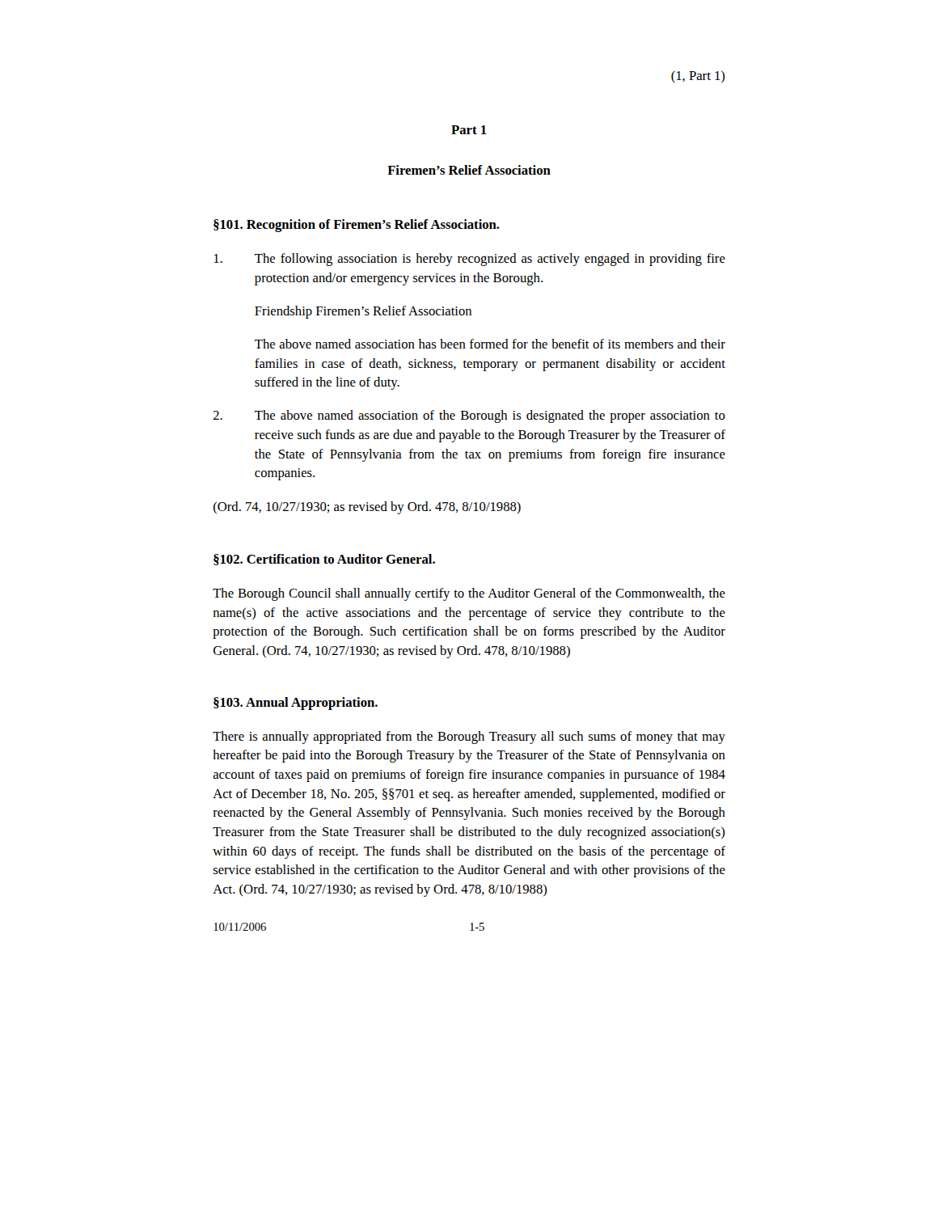(1, Part 1)
Part 1
Firemen’s Relief Association
§101. Recognition of Firemen’s Relief Association.
1.
The following association is hereby recognized as actively engaged in providing fire protection and/or emergency services in the Borough.
Friendship Firemen’s Relief Association
The above named association has been formed for the benefit of its members and their families in case of death, sickness, temporary or permanent disability or accident suffered in the line of duty.
2.
The above named association of the Borough is designated the proper association to receive such funds as are due and payable to the Borough Treasurer by the Treasurer of the State of Pennsylvania from the tax on premiums from foreign fire insurance companies.
(Ord. 74, 10/27/1930; as revised by Ord. 478, 8/10/1988)
§102. Certification to Auditor General.
The Borough Council shall annually certify to the Auditor General of the Commonwealth, the name(s) of the active associations and the percentage of service they contribute to the protection of the Borough. Such certification shall be on forms prescribed by the Auditor General. (Ord. 74, 10/27/1930; as revised by Ord. 478, 8/10/1988)
§103. Annual Appropriation.
There is annually appropriated from the Borough Treasury all such sums of money that may hereafter be paid into the Borough Treasury by the Treasurer of the State of Pennsylvania on account of taxes paid on premiums of foreign fire insurance companies in pursuance of 1984 Act of December 18, No. 205, §§701 et seq. as hereafter amended, supplemented, modified or reenacted by the General Assembly of Pennsylvania. Such monies received by the Borough Treasurer from the State Treasurer shall be distributed to the duly recognized association(s) within 60 days of receipt. The funds shall be distributed on the basis of the percentage of service established in the certification to the Auditor General and with other provisions of the Act. (Ord. 74, 10/27/1930; as revised by Ord. 478, 8/10/1988)
10/11/2006 1-5